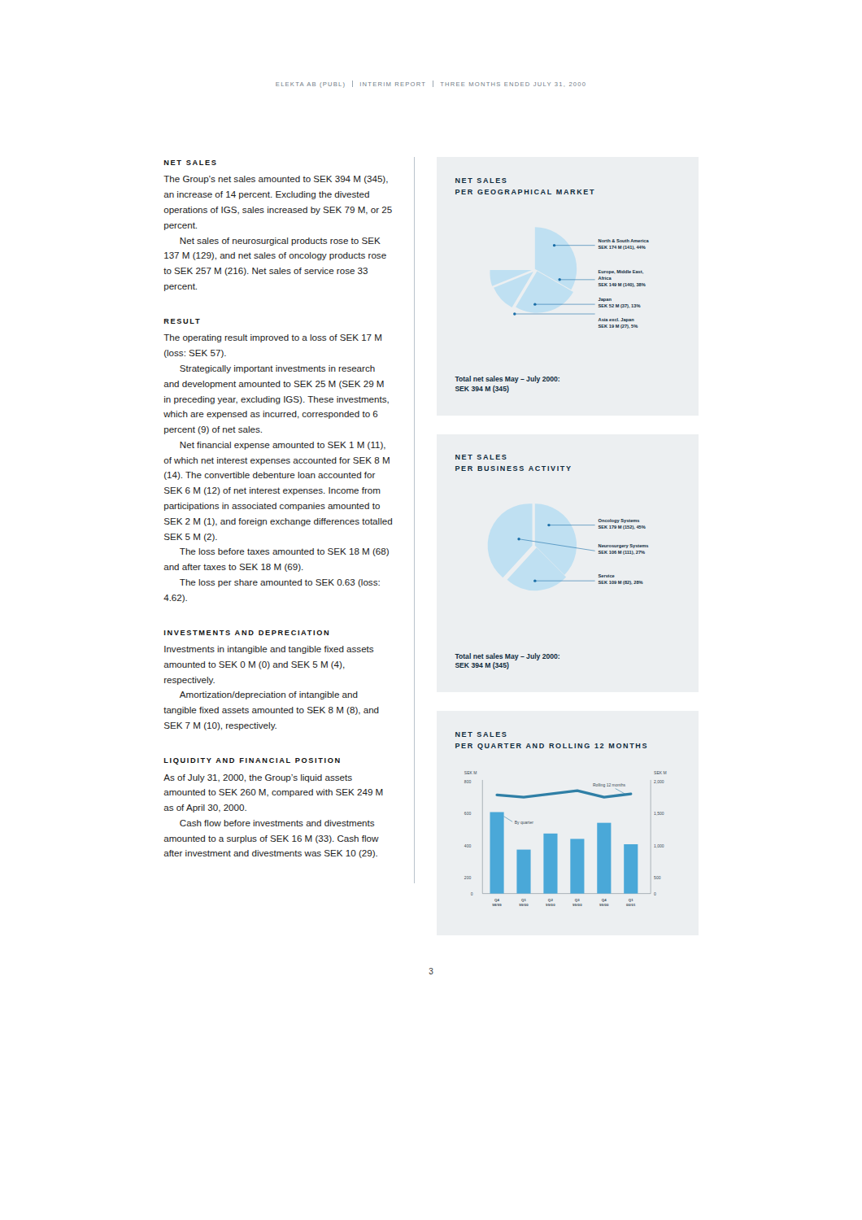ELEKTA AB (PUBL) INTERIM REPORT THREE MONTHS ENDED JULY 31, 2000
Net sales
The Group’s net sales amounted to SEK 394 M (345), an increase of 14 percent. Excluding the divested operations of IGS, sales increased by SEK 79 M, or 25 percent.
Net sales of neurosurgical products rose to SEK 137 M (129), and net sales of oncology products rose to SEK 257 M (216). Net sales of service rose 33 percent.
Result
The operating result improved to a loss of SEK 17 M (loss: SEK 57).
Strategically important investments in research and development amounted to SEK 25 M (SEK 29 M in preceding year, excluding IGS). These investments, which are expensed as incurred, corresponded to 6 percent (9) of net sales.
Net financial expense amounted to SEK 1 M (11), of which net interest expenses accounted for SEK 8 M (14). The convertible debenture loan accounted for SEK 6 M (12) of net interest expenses. Income from participations in associated companies amounted to SEK 2 M (1), and foreign exchange differences totalled SEK 5 M (2).
The loss before taxes amounted to SEK 18 M (68) and after taxes to SEK 18 M (69).
The loss per share amounted to SEK 0.63 (loss: 4.62).
Investments and depreciation
Investments in intangible and tangible fixed assets amounted to SEK 0 M (0) and SEK 5 M (4), respectively.
Amortization/depreciation of intangible and tangible fixed assets amounted to SEK 8 M (8), and SEK 7 M (10), respectively.
Liquidity and financial position
As of July 31, 2000, the Group’s liquid assets amounted to SEK 260 M, compared with SEK 249 M as of April 30, 2000.
Cash flow before investments and divestments amounted to a surplus of SEK 16 M (33). Cash flow after investment and divestments was SEK 10 (29).
Net salesper geographical market
North & South America SEK 174 M (141), 44% Europe, Middle East, Africa SEK 149 M (140), 38% Japan SEK 52 M (37), 13% Asia excl. Japan SEK 19 M (27), 5%
Total net sales May – July 2000:
SEK 394 M (345)
Net salesper business activity
Oncology Systems SEK 179 M (152), 45% Neurosurgery Systems SEK 106 M (111), 27% Service SEK 109 M (82), 28%
Total net sales May – July 2000:
SEK 394 M (345)
Net salesper quarter and rolling 12 months
SEK M SEK M 800 600 400 200 0 2,000 1,500 1,000 500 0 Rolling 12 months By quarter Q4 98/99 Q1 99/00 Q2 99/00 Q3 99/00 Q4 99/00 Q1 00/01
3